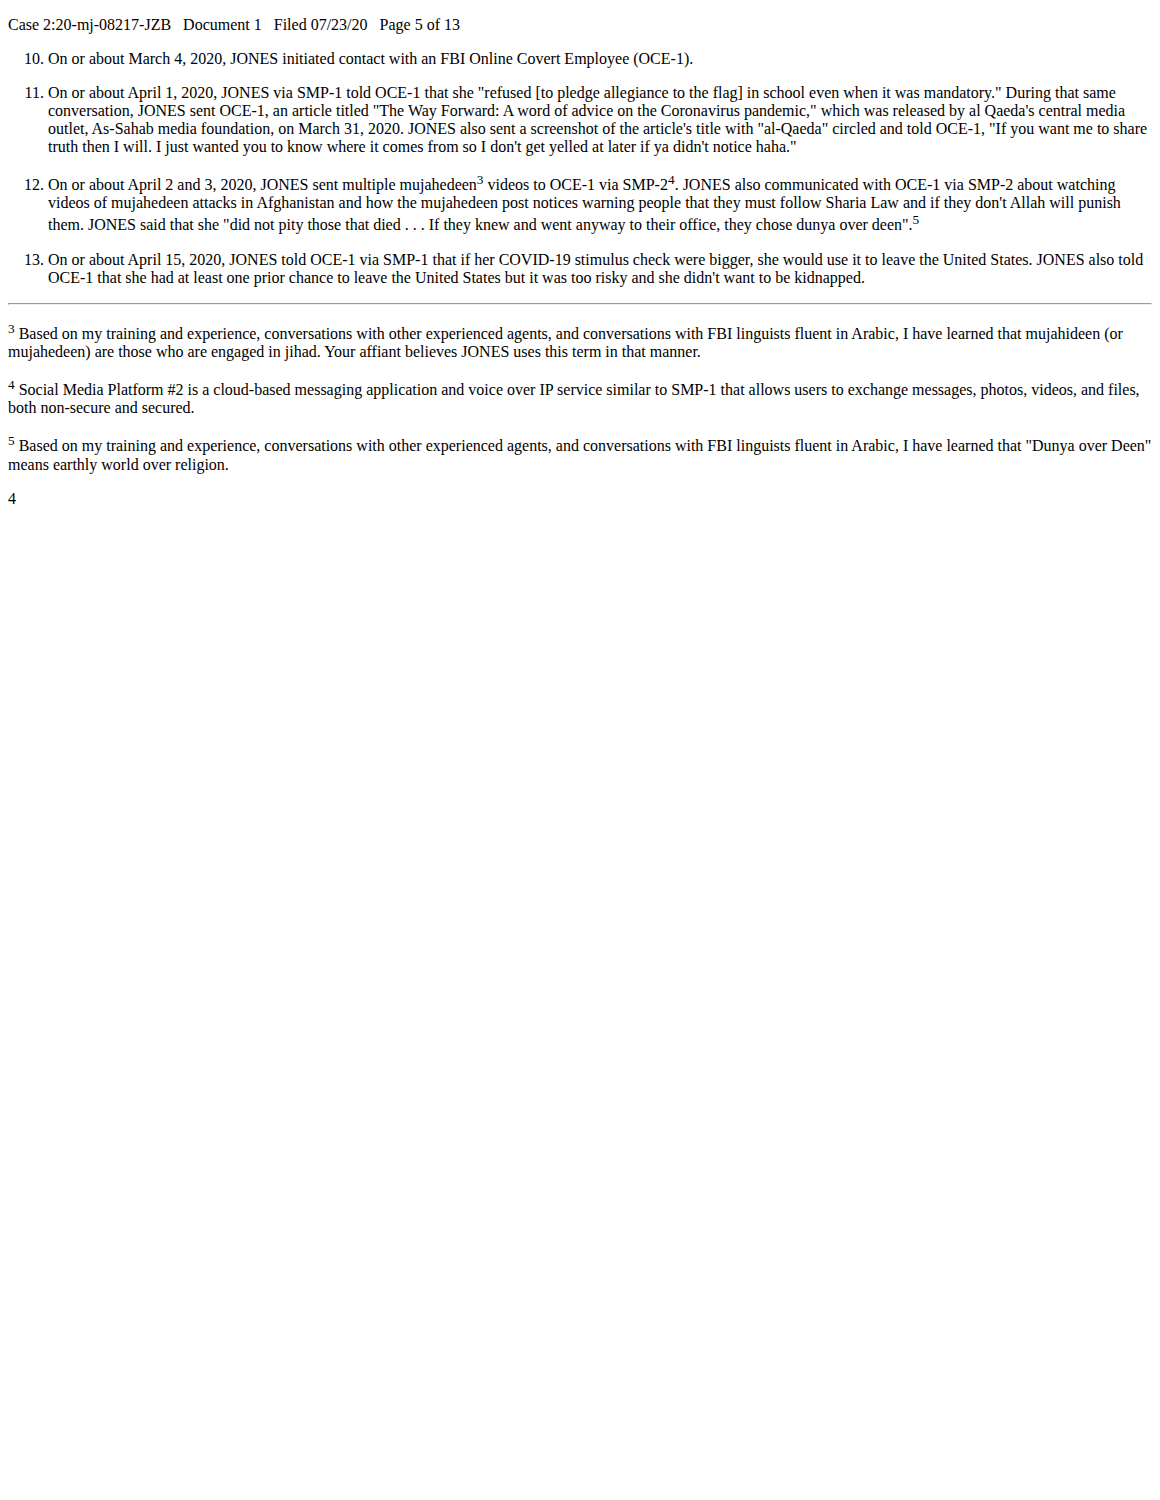Case 2:20-mj-08217-JZB Document 1 Filed 07/23/20 Page 5 of 13
On or about March 4, 2020, JONES initiated contact with an FBI Online Covert Employee (OCE-1).
On or about April 1, 2020, JONES via SMP-1 told OCE-1 that she "refused [to pledge allegiance to the flag] in school even when it was mandatory." During that same conversation, JONES sent OCE-1, an article titled "The Way Forward: A word of advice on the Coronavirus pandemic," which was released by al Qaeda's central media outlet, As-Sahab media foundation, on March 31, 2020. JONES also sent a screenshot of the article's title with "al-Qaeda" circled and told OCE-1, "If you want me to share truth then I will. I just wanted you to know where it comes from so I don't get yelled at later if ya didn't notice haha."
On or about April 2 and 3, 2020, JONES sent multiple mujahedeen3 videos to OCE-1 via SMP-24. JONES also communicated with OCE-1 via SMP-2 about watching videos of mujahedeen attacks in Afghanistan and how the mujahedeen post notices warning people that they must follow Sharia Law and if they don't Allah will punish them. JONES said that she "did not pity those that died . . . If they knew and went anyway to their office, they chose dunya over deen".5
On or about April 15, 2020, JONES told OCE-1 via SMP-1 that if her COVID-19 stimulus check were bigger, she would use it to leave the United States. JONES also told OCE-1 that she had at least one prior chance to leave the United States but it was too risky and she didn't want to be kidnapped.
3 Based on my training and experience, conversations with other experienced agents, and conversations with FBI linguists fluent in Arabic, I have learned that mujahideen (or mujahedeen) are those who are engaged in jihad. Your affiant believes JONES uses this term in that manner.
4 Social Media Platform #2 is a cloud-based messaging application and voice over IP service similar to SMP-1 that allows users to exchange messages, photos, videos, and files, both non-secure and secured.
5 Based on my training and experience, conversations with other experienced agents, and conversations with FBI linguists fluent in Arabic, I have learned that "Dunya over Deen" means earthly world over religion.
4